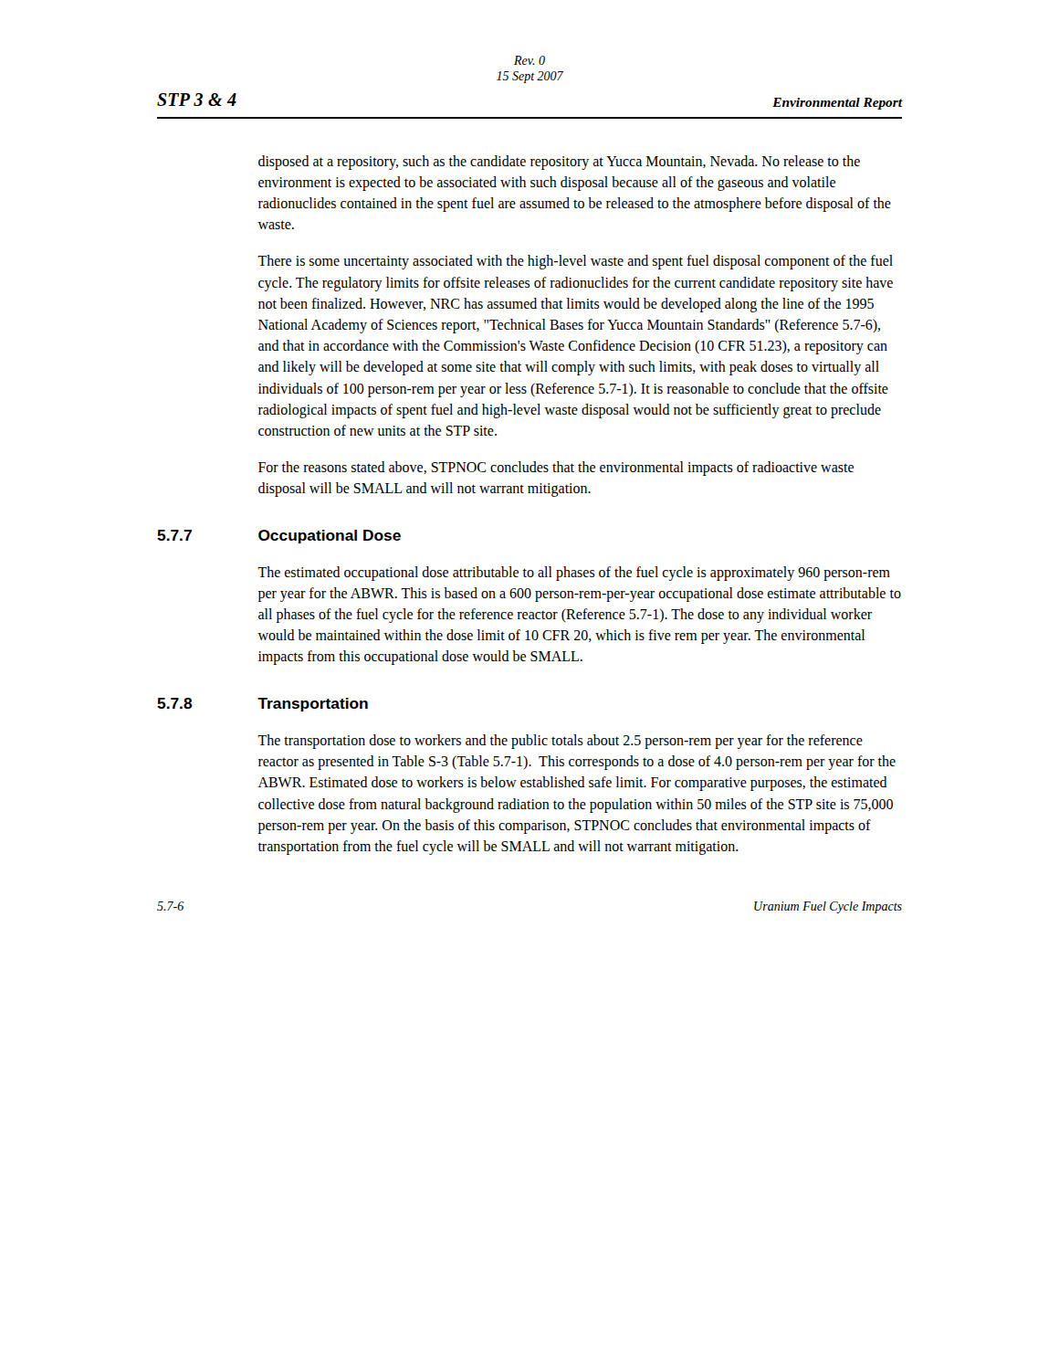Rev. 0
15 Sept 2007
STP 3 & 4 Environmental Report
disposed at a repository, such as the candidate repository at Yucca Mountain, Nevada. No release to the environment is expected to be associated with such disposal because all of the gaseous and volatile radionuclides contained in the spent fuel are assumed to be released to the atmosphere before disposal of the waste.
There is some uncertainty associated with the high-level waste and spent fuel disposal component of the fuel cycle. The regulatory limits for offsite releases of radionuclides for the current candidate repository site have not been finalized. However, NRC has assumed that limits would be developed along the line of the 1995 National Academy of Sciences report, "Technical Bases for Yucca Mountain Standards" (Reference 5.7-6), and that in accordance with the Commission's Waste Confidence Decision (10 CFR 51.23), a repository can and likely will be developed at some site that will comply with such limits, with peak doses to virtually all individuals of 100 person-rem per year or less (Reference 5.7-1). It is reasonable to conclude that the offsite radiological impacts of spent fuel and high-level waste disposal would not be sufficiently great to preclude construction of new units at the STP site.
For the reasons stated above, STPNOC concludes that the environmental impacts of radioactive waste disposal will be SMALL and will not warrant mitigation.
5.7.7 Occupational Dose
The estimated occupational dose attributable to all phases of the fuel cycle is approximately 960 person-rem per year for the ABWR. This is based on a 600 person-rem-per-year occupational dose estimate attributable to all phases of the fuel cycle for the reference reactor (Reference 5.7-1). The dose to any individual worker would be maintained within the dose limit of 10 CFR 20, which is five rem per year. The environmental impacts from this occupational dose would be SMALL.
5.7.8 Transportation
The transportation dose to workers and the public totals about 2.5 person-rem per year for the reference reactor as presented in Table S-3 (Table 5.7-1). This corresponds to a dose of 4.0 person-rem per year for the ABWR. Estimated dose to workers is below established safe limit. For comparative purposes, the estimated collective dose from natural background radiation to the population within 50 miles of the STP site is 75,000 person-rem per year. On the basis of this comparison, STPNOC concludes that environmental impacts of transportation from the fuel cycle will be SMALL and will not warrant mitigation.
5.7-6 Uranium Fuel Cycle Impacts